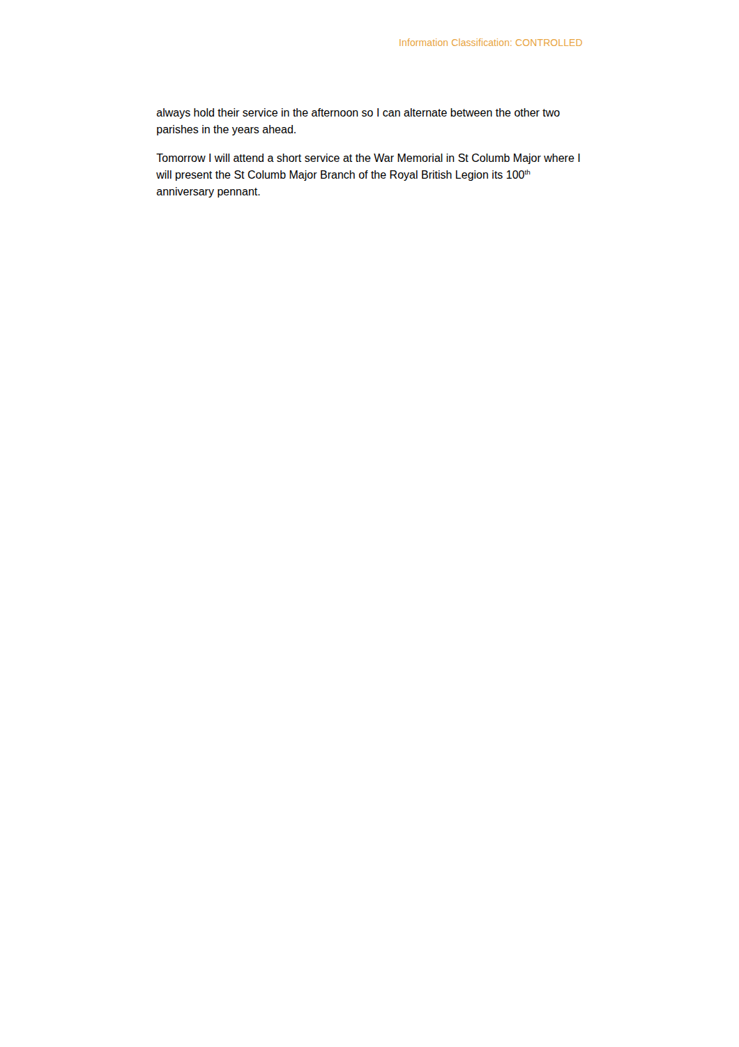Information Classification: CONTROLLED
always hold their service in the afternoon so I can alternate between the other two parishes in the years ahead.
Tomorrow I will attend a short service at the War Memorial in St Columb Major where I will present the St Columb Major Branch of the Royal British Legion its 100th anniversary pennant.